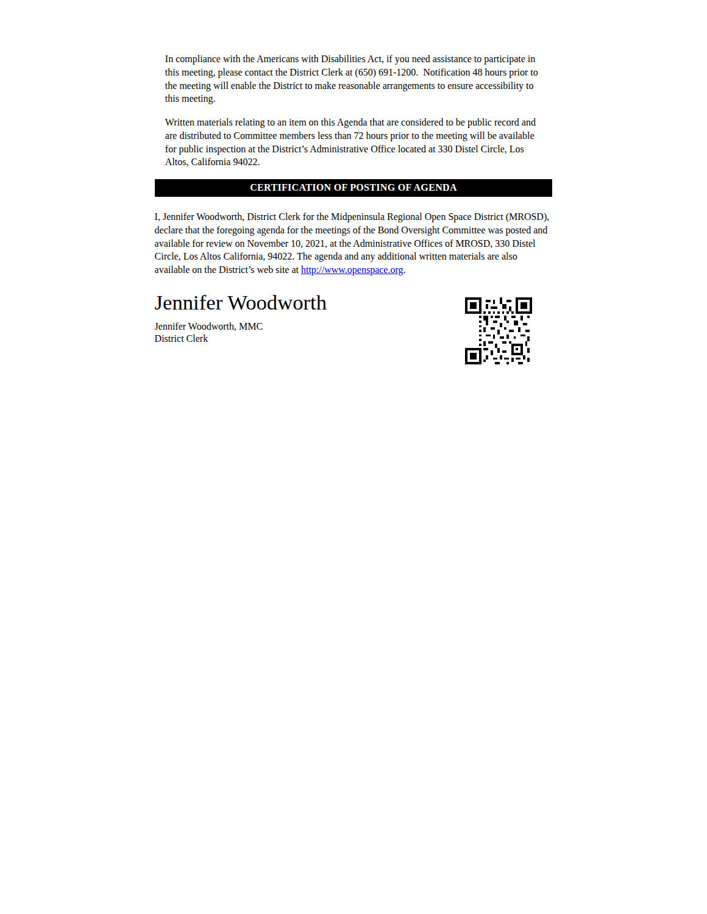In compliance with the Americans with Disabilities Act, if you need assistance to participate in this meeting, please contact the District Clerk at (650) 691-1200. Notification 48 hours prior to the meeting will enable the District to make reasonable arrangements to ensure accessibility to this meeting.
Written materials relating to an item on this Agenda that are considered to be public record and are distributed to Committee members less than 72 hours prior to the meeting will be available for public inspection at the District’s Administrative Office located at 330 Distel Circle, Los Altos, California 94022.
CERTIFICATION OF POSTING OF AGENDA
I, Jennifer Woodworth, District Clerk for the Midpeninsula Regional Open Space District (MROSD), declare that the foregoing agenda for the meetings of the Bond Oversight Committee was posted and available for review on November 10, 2021, at the Administrative Offices of MROSD, 330 Distel Circle, Los Altos California, 94022. The agenda and any additional written materials are also available on the District’s web site at http://www.openspace.org.
Jennifer Woodworth
Jennifer Woodworth, MMC
District Clerk